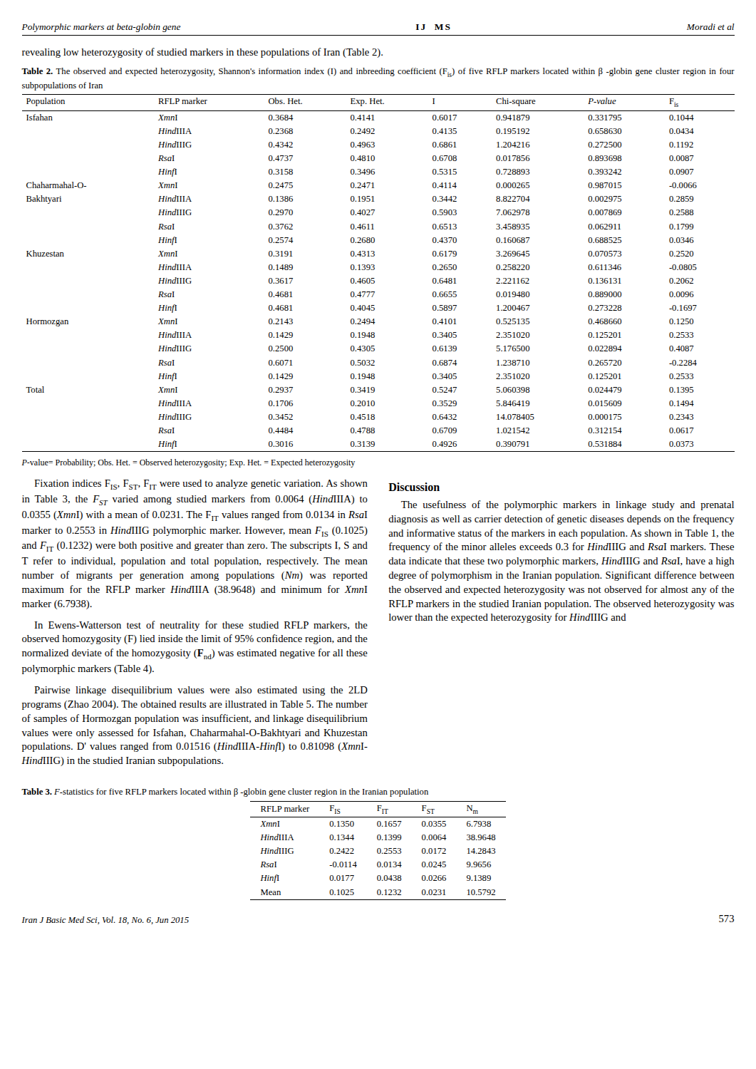Polymorphic markers at beta-globin gene
IJ MS
Moradi et al
revealing low heterozygosity of studied markers in these populations of Iran (Table 2).
Table 2. The observed and expected heterozygosity, Shannon's information index (I) and inbreeding coefficient (Fis) of five RFLP markers located within β -globin gene cluster region in four subpopulations of Iran
| Population | RFLP marker | Obs. Het. | Exp. Het. | I | Chi-square | P-value | F is |
| --- | --- | --- | --- | --- | --- | --- | --- |
| Isfahan | Xmn I | 0.3684 | 0.4141 | 0.6017 | 0.941879 | 0.331795 | 0.1044 |
| | Hind IIIA | 0.2368 | 0.2492 | 0.4135 | 0.195192 | 0.658630 | 0.0434 |
| | Hind IIIG | 0.4342 | 0.4963 | 0.6861 | 1.204216 | 0.272500 | 0.1192 |
| | Rsa I | 0.4737 | 0.4810 | 0.6708 | 0.017856 | 0.893698 | 0.0087 |
| | Hinf I | 0.3158 | 0.3496 | 0.5315 | 0.728893 | 0.393242 | 0.0907 |
| Chaharmahal-O- | Xmn I | 0.2475 | 0.2471 | 0.4114 | 0.000265 | 0.987015 | -0.0066 |
| Bakhtyari | Hind IIIA | 0.1386 | 0.1951 | 0.3442 | 8.822704 | 0.002975 | 0.2859 |
| | Hind IIIG | 0.2970 | 0.4027 | 0.5903 | 7.062978 | 0.007869 | 0.2588 |
| | Rsa I | 0.3762 | 0.4611 | 0.6513 | 3.458935 | 0.062911 | 0.1799 |
| | Hinf I | 0.2574 | 0.2680 | 0.4370 | 0.160687 | 0.688525 | 0.0346 |
| Khuzestan | Xmn I | 0.3191 | 0.4313 | 0.6179 | 3.269645 | 0.070573 | 0.2520 |
| | Hind IIIA | 0.1489 | 0.1393 | 0.2650 | 0.258220 | 0.611346 | -0.0805 |
| | Hind IIIG | 0.3617 | 0.4605 | 0.6481 | 2.221162 | 0.136131 | 0.2062 |
| | Rsa I | 0.4681 | 0.4777 | 0.6655 | 0.019480 | 0.889000 | 0.0096 |
| | Hinf I | 0.4681 | 0.4045 | 0.5897 | 1.200467 | 0.273228 | -0.1697 |
| Hormozgan | Xmn I | 0.2143 | 0.2494 | 0.4101 | 0.525135 | 0.468660 | 0.1250 |
| | Hind IIIA | 0.1429 | 0.1948 | 0.3405 | 2.351020 | 0.125201 | 0.2533 |
| | Hind IIIG | 0.2500 | 0.4305 | 0.6139 | 5.176500 | 0.022894 | 0.4087 |
| | Rsa I | 0.6071 | 0.5032 | 0.6874 | 1.238710 | 0.265720 | -0.2284 |
| | Hinf I | 0.1429 | 0.1948 | 0.3405 | 2.351020 | 0.125201 | 0.2533 |
| Total | Xmn I | 0.2937 | 0.3419 | 0.5247 | 5.060398 | 0.024479 | 0.1395 |
| | Hind IIIA | 0.1706 | 0.2010 | 0.3529 | 5.846419 | 0.015609 | 0.1494 |
| | Hind IIIG | 0.3452 | 0.4518 | 0.6432 | 14.078405 | 0.000175 | 0.2343 |
| | Rsa I | 0.4484 | 0.4788 | 0.6709 | 1.021542 | 0.312154 | 0.0617 |
| | Hinf I | 0.3016 | 0.3139 | 0.4926 | 0.390791 | 0.531884 | 0.0373 |
P-value= Probability; Obs. Het. = Observed heterozygosity; Exp. Het. = Expected heterozygosity
Fixation indices FIS, FST, FIT were used to analyze genetic variation. As shown in Table 3, the FST varied among studied markers from 0.0064 (Hind IIIA) to 0.0355 (Xmn I) with a mean of 0.0231. The FIT values ranged from 0.0134 in Rsa I marker to 0.2553 in Hind IIIG polymorphic marker. However, mean FIS (0.1025) and FIT (0.1232) were both positive and greater than zero. The subscripts I, S and T refer to individual, population and total population, respectively. The mean number of migrants per generation among populations (Nm) was reported maximum for the RFLP marker Hind IIIA (38.9648) and minimum for Xmn I marker (6.7938).
In Ewens-Watterson test of neutrality for these studied RFLP markers, the observed homozygosity (F) lied inside the limit of 95% confidence region, and the normalized deviate of the homozygosity (Fnd) was estimated negative for all these polymorphic markers (Table 4).
Pairwise linkage disequilibrium values were also estimated using the 2LD programs (Zhao 2004). The obtained results are illustrated in Table 5. The number of samples of Hormozgan population was insufficient, and linkage disequilibrium values were only assessed for Isfahan, Chaharmahal-O-Bakhtyari and Khuzestan populations. D' values ranged from 0.01516 (Hind IIIA-Hinf I) to 0.81098 (Xmn I-Hind IIIG) in the studied Iranian subpopulations.
Discussion
The usefulness of the polymorphic markers in linkage study and prenatal diagnosis as well as carrier detection of genetic diseases depends on the frequency and informative status of the markers in each population. As shown in Table 1, the frequency of the minor alleles exceeds 0.3 for Hind IIIG and Rsa I markers. These data indicate that these two polymorphic markers, Hind IIIG and Rsa I, have a high degree of polymorphism in the Iranian population. Significant difference between the observed and expected heterozygosity was not observed for almost any of the RFLP markers in the studied Iranian population. The observed heterozygosity was lower than the expected heterozygosity for Hind IIIG and
Table 3. F-statistics for five RFLP markers located within β -globin gene cluster region in the Iranian population
| RFLP marker | F IS | F IT | F ST | N m |
| --- | --- | --- | --- | --- |
| Xmn I | 0.1350 | 0.1657 | 0.0355 | 6.7938 |
| Hind IIIA | 0.1344 | 0.1399 | 0.0064 | 38.9648 |
| Hind IIIG | 0.2422 | 0.2553 | 0.0172 | 14.2843 |
| Rsa I | -0.0114 | 0.0134 | 0.0245 | 9.9656 |
| Hinf I | 0.0177 | 0.0438 | 0.0266 | 9.1389 |
| Mean | 0.1025 | 0.1232 | 0.0231 | 10.5792 |
Iran J Basic Med Sci, Vol. 18, No. 6, Jun 2015
573